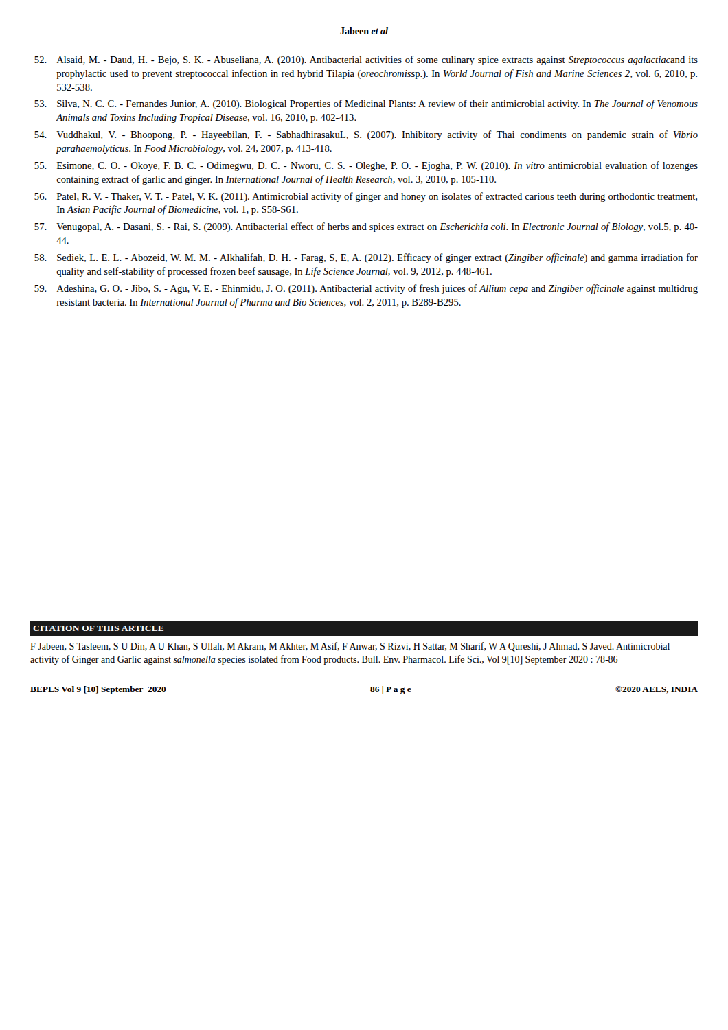Jabeen et al
Alsaid, M. - Daud, H. - Bejo, S. K. - Abuseliana, A. (2010). Antibacterial activities of some culinary spice extracts against Streptococcus agalactiacand its prophylactic used to prevent streptococcal infection in red hybrid Tilapia (oreochromissp.). In World Journal of Fish and Marine Sciences 2, vol. 6, 2010, p. 532-538.
Silva, N. C. C. - Fernandes Junior, A. (2010). Biological Properties of Medicinal Plants: A review of their antimicrobial activity. In The Journal of Venomous Animals and Toxins Including Tropical Disease, vol. 16, 2010, p. 402-413.
Vuddhakul, V. - Bhoopong, P. - Hayeebilan, F. - SabhadhirasakuL, S. (2007). Inhibitory activity of Thai condiments on pandemic strain of Vibrio parahaemolyticus. In Food Microbiology, vol. 24, 2007, p. 413-418.
Esimone, C. O. - Okoye, F. B. C. - Odimegwu, D. C. - Nworu, C. S. - Oleghe, P. O. - Ejogha, P. W. (2010). In vitro antimicrobial evaluation of lozenges containing extract of garlic and ginger. In International Journal of Health Research, vol. 3, 2010, p. 105-110.
Patel, R. V. - Thaker, V. T. - Patel, V. K. (2011). Antimicrobial activity of ginger and honey on isolates of extracted carious teeth during orthodontic treatment, In Asian Pacific Journal of Biomedicine, vol. 1, p. S58-S61.
Venugopal, A. - Dasani, S. - Rai, S. (2009). Antibacterial effect of herbs and spices extract on Escherichia coli. In Electronic Journal of Biology, vol.5, p. 40-44.
Sediek, L. E. L. - Abozeid, W. M. M. - Alkhalifah, D. H. - Farag, S, E, A. (2012). Efficacy of ginger extract (Zingiber officinale) and gamma irradiation for quality and self-stability of processed frozen beef sausage, In Life Science Journal, vol. 9, 2012, p. 448-461.
Adeshina, G. O. - Jibo, S. - Agu, V. E. - Ehinmidu, J. O. (2011). Antibacterial activity of fresh juices of Allium cepa and Zingiber officinale against multidrug resistant bacteria. In International Journal of Pharma and Bio Sciences, vol. 2, 2011, p. B289-B295.
CITATION OF THIS ARTICLE
F Jabeen, S Tasleem, S U Din, A U Khan, S Ullah, M Akram, M Akhter, M Asif, F Anwar, S Rizvi, H Sattar, M Sharif, W A Qureshi, J Ahmad, S Javed. Antimicrobial activity of Ginger and Garlic against salmonella species isolated from Food products. Bull. Env. Pharmacol. Life Sci., Vol 9[10] September 2020 : 78-86
BEPLS Vol 9 [10] September 2020 86 | P a g e ©2020 AELS, INDIA